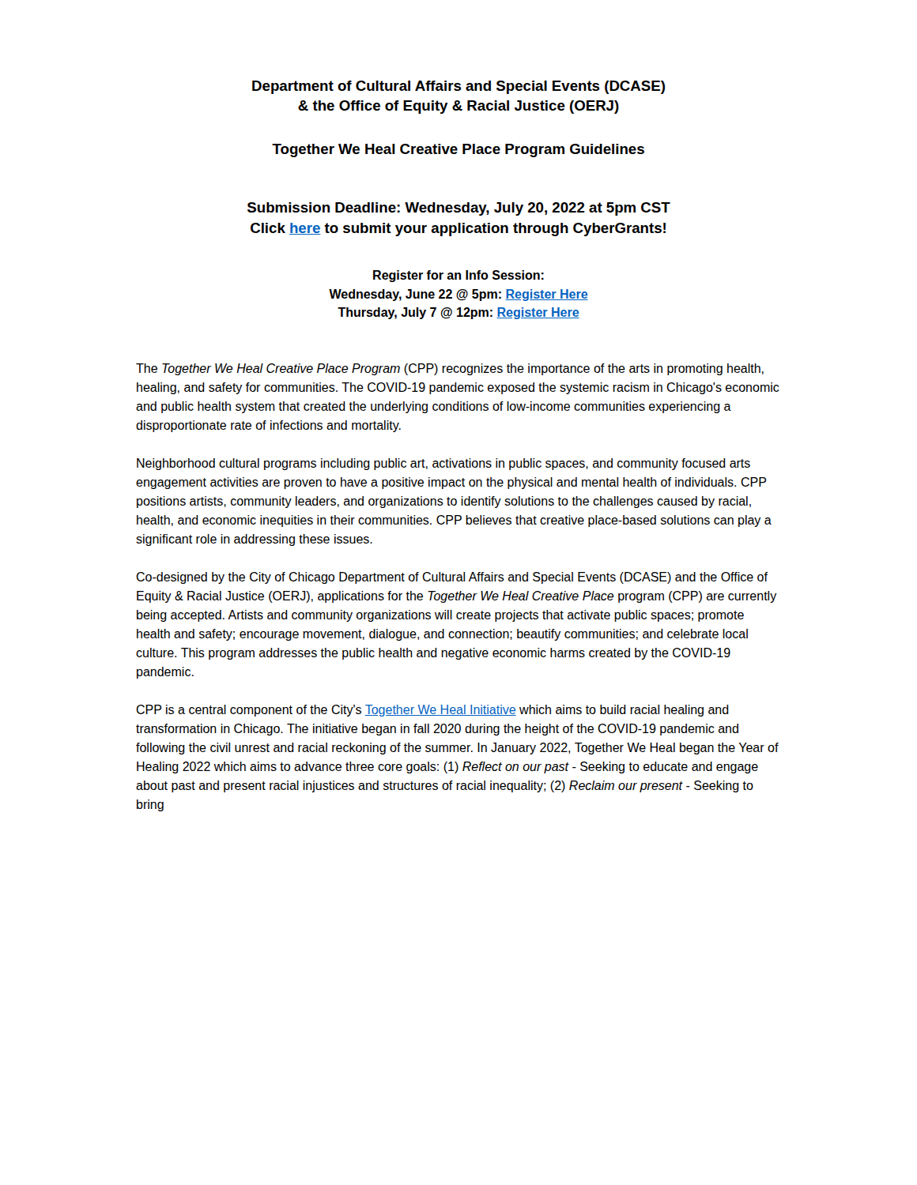Department of Cultural Affairs and Special Events (DCASE)
& the Office of Equity & Racial Justice (OERJ)
Together We Heal Creative Place Program Guidelines
Submission Deadline: Wednesday, July 20, 2022 at 5pm CST
Click here to submit your application through CyberGrants!
Register for an Info Session:
Wednesday, June 22 @ 5pm: Register Here
Thursday, July 7 @ 12pm: Register Here
The Together We Heal Creative Place Program (CPP) recognizes the importance of the arts in promoting health, healing, and safety for communities. The COVID-19 pandemic exposed the systemic racism in Chicago's economic and public health system that created the underlying conditions of low-income communities experiencing a disproportionate rate of infections and mortality.
Neighborhood cultural programs including public art, activations in public spaces, and community focused arts engagement activities are proven to have a positive impact on the physical and mental health of individuals. CPP positions artists, community leaders, and organizations to identify solutions to the challenges caused by racial, health, and economic inequities in their communities. CPP believes that creative place-based solutions can play a significant role in addressing these issues.
Co-designed by the City of Chicago Department of Cultural Affairs and Special Events (DCASE) and the Office of Equity & Racial Justice (OERJ), applications for the Together We Heal Creative Place program (CPP) are currently being accepted. Artists and community organizations will create projects that activate public spaces; promote health and safety; encourage movement, dialogue, and connection; beautify communities; and celebrate local culture. This program addresses the public health and negative economic harms created by the COVID-19 pandemic.
CPP is a central component of the City's Together We Heal Initiative which aims to build racial healing and transformation in Chicago. The initiative began in fall 2020 during the height of the COVID-19 pandemic and following the civil unrest and racial reckoning of the summer. In January 2022, Together We Heal began the Year of Healing 2022 which aims to advance three core goals: (1) Reflect on our past - Seeking to educate and engage about past and present racial injustices and structures of racial inequality; (2) Reclaim our present - Seeking to bring